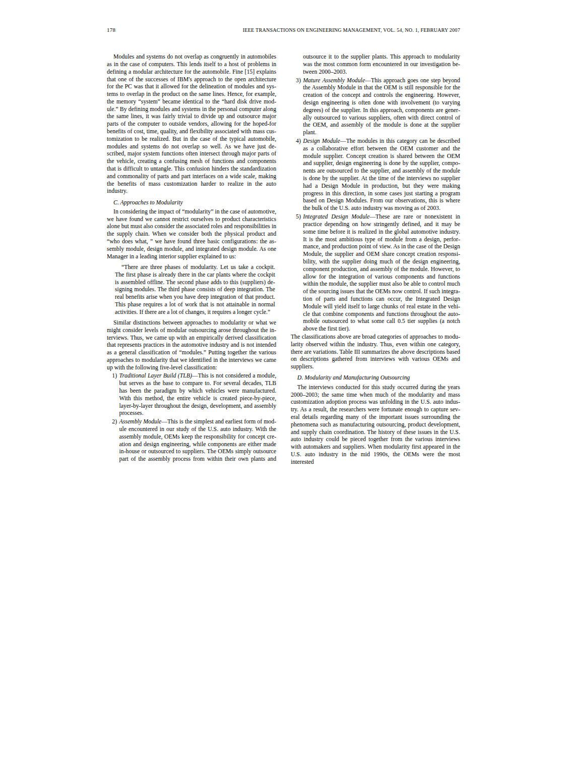178 IEEE Transactions on Engineering Management, Vol. 54, No. 1, February 2007
Modules and systems do not overlap as congruently in automobiles as in the case of computers. This lends itself to a host of problems in defining a modular architecture for the automobile. Fine [15] explains that one of the successes of IBM's approach to the open architecture for the PC was that it allowed for the delineation of modules and systems to overlap in the product on the same lines. Hence, for example, the memory “system” became identical to the “hard disk drive module.” By defining modules and systems in the personal computer along the same lines, it was fairly trivial to divide up and outsource major parts of the computer to outside vendors, allowing for the hoped-for benefits of cost, time, quality, and flexibility associated with mass customization to be realized. But in the case of the typical automobile, modules and systems do not overlap so well. As we have just described, major system functions often intersect through major parts of the vehicle, creating a confusing mesh of functions and components that is difficult to untangle. This confusion hinders the standardization and commonality of parts and part interfaces on a wide scale, making the benefits of mass customization harder to realize in the auto industry.
C. Approaches to Modularity
In considering the impact of “modularity” in the case of automotive, we have found we cannot restrict ourselves to product characteristics alone but must also consider the associated roles and responsibilities in the supply chain. When we consider both the physical product and “who does what, ” we have found three basic configurations: the assembly module, design module, and integrated design module. As one Manager in a leading interior supplier explained to us:
“There are three phases of modularity. Let us take a cockpit. The first phase is already there in the car plants where the cockpit is assembled offline. The second phase adds to this (suppliers) designing modules. The third phase consists of deep integration. The real benefits arise when you have deep integration of that product. This phase requires a lot of work that is not attainable in normal activities. If there are a lot of changes, it requires a longer cycle.”
Similar distinctions between approaches to modularity or what we might consider levels of modular outsourcing arose throughout the interviews. Thus, we came up with an empirically derived classification that represents practices in the automotive industry and is not intended as a general classification of “modules.” Putting together the various approaches to modularity that we identified in the interviews we came up with the following five-level classification:
Traditional Layer Build (TLB)—This is not considered a module, but serves as the base to compare to. For several decades, TLB has been the paradigm by which vehicles were manufactured. With this method, the entire vehicle is created piece-by-piece, layer-by-layer throughout the design, development, and assembly processes.
Assembly Module—This is the simplest and earliest form of module encountered in our study of the U.S. auto industry. With the assembly module, OEMs keep the responsibility for concept creation and design engineering, while components are either made in-house or outsourced to suppliers. The OEMs simply outsource part of the assembly process from within their own plants and outsource it to the supplier plants. This approach to modularity was the most common form encountered in our investigation between 2000–2003.
Mature Assembly Module—This approach goes one step beyond the Assembly Module in that the OEM is still responsible for the creation of the concept and controls the engineering. However, design engineering is often done with involvement (to varying degrees) of the supplier. In this approach, components are generally outsourced to various suppliers, often with direct control of the OEM, and assembly of the module is done at the supplier plant.
Design Module—The modules in this category can be described as a collaborative effort between the OEM customer and the module supplier. Concept creation is shared between the OEM and supplier, design engineering is done by the supplier, components are outsourced to the supplier, and assembly of the module is done by the supplier. At the time of the interviews no supplier had a Design Module in production, but they were making progress in this direction, in some cases just starting a program based on Design Modules. From our observations, this is where the bulk of the U.S. auto industry was moving as of 2003.
Integrated Design Module—These are rare or nonexistent in practice depending on how stringently defined, and it may be some time before it is realized in the global automotive industry. It is the most ambitious type of module from a design, performance, and production point of view. As in the case of the Design Module, the supplier and OEM share concept creation responsibility, with the supplier doing much of the design engineering, component production, and assembly of the module. However, to allow for the integration of various components and functions within the module, the supplier must also be able to control much of the sourcing issues that the OEMs now control. If such integration of parts and functions can occur, the Integrated Design Module will yield itself to large chunks of real estate in the vehicle that combine components and functions throughout the automobile outsourced to what some call 0.5 tier supplies (a notch above the first tier).
The classifications above are broad categories of approaches to modularity observed within the industry. Thus, even within one category, there are variations. Table III summarizes the above descriptions based on descriptions gathered from interviews with various OEMs and suppliers.
D. Modularity and Manufacturing Outsourcing
The interviews conducted for this study occurred during the years 2000–2003; the same time when much of the modularity and mass customization adoption process was unfolding in the U.S. auto industry. As a result, the researchers were fortunate enough to capture several details regarding many of the important issues surrounding the phenomena such as manufacturing outsourcing, product development, and supply chain coordination. The history of these issues in the U.S. auto industry could be pieced together from the various interviews with automakers and suppliers. When modularity first appeared in the U.S. auto industry in the mid 1990s, the OEMs were the most interested